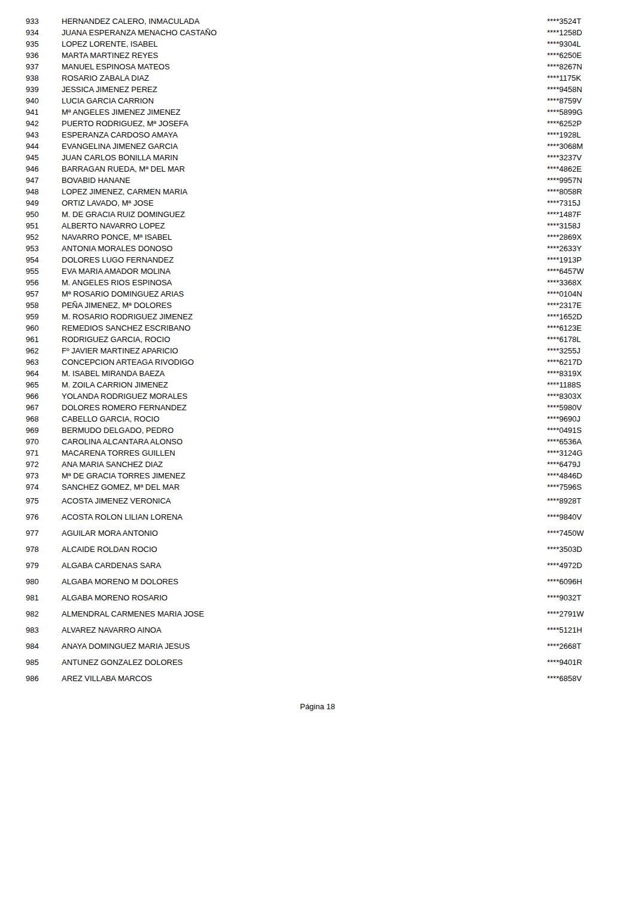| 933 | HERNANDEZ CALERO, INMACULADA | ****3524T |
| 934 | JUANA ESPERANZA MENACHO CASTAÑO | ****1258D |
| 935 | LOPEZ LORENTE, ISABEL | ****9304L |
| 936 | MARTA MARTINEZ REYES | ****6250E |
| 937 | MANUEL ESPINOSA MATEOS | ****8267N |
| 938 | ROSARIO ZABALA DIAZ | ****1175K |
| 939 | JESSICA JIMENEZ PEREZ | ****9458N |
| 940 | LUCIA GARCIA CARRION | ****8759V |
| 941 | Mª ANGELES JIMENEZ JIMENEZ | ****5899G |
| 942 | PUERTO RODRIGUEZ, Mª JOSEFA | ****6252P |
| 943 | ESPERANZA CARDOSO AMAYA | ****1928L |
| 944 | EVANGELINA JIMENEZ GARCIA | ****3068M |
| 945 | JUAN CARLOS BONILLA MARIN | ****3237V |
| 946 | BARRAGAN RUEDA, Mª DEL MAR | ****4862E |
| 947 | BOVABID HANANE | ****9957N |
| 948 | LOPEZ JIMENEZ, CARMEN MARIA | ****8058R |
| 949 | ORTIZ LAVADO, Mª JOSE | ****7315J |
| 950 | M. DE GRACIA RUIZ DOMINGUEZ | ****1487F |
| 951 | ALBERTO NAVARRO LOPEZ | ****3158J |
| 952 | NAVARRO PONCE, Mª ISABEL | ****2869X |
| 953 | ANTONIA MORALES DONOSO | ****2633Y |
| 954 | DOLORES LUGO FERNANDEZ | ****1913P |
| 955 | EVA MARIA AMADOR MOLINA | ****6457W |
| 956 | M. ANGELES RIOS ESPINOSA | ****3368X |
| 957 | Mª ROSARIO DOMINGUEZ ARIAS | ****0104N |
| 958 | PEÑA JIMENEZ, Mª DOLORES | ****2317E |
| 959 | M. ROSARIO RODRIGUEZ JIMENEZ | ****1652D |
| 960 | REMEDIOS SANCHEZ ESCRIBANO | ****6123E |
| 961 | RODRIGUEZ GARCIA, ROCIO | ****6178L |
| 962 | Fº JAVIER MARTINEZ APARICIO | ****3255J |
| 963 | CONCEPCION ARTEAGA RIVODIGO | ****6217D |
| 964 | M. ISABEL MIRANDA BAEZA | ****8319X |
| 965 | M. ZOILA CARRION JIMENEZ | ****1188S |
| 966 | YOLANDA RODRIGUEZ MORALES | ****8303X |
| 967 | DOLORES ROMERO FERNANDEZ | ****5980V |
| 968 | CABELLO GARCIA, ROCIO | ****9690J |
| 969 | BERMUDO DELGADO, PEDRO | ****0491S |
| 970 | CAROLINA ALCANTARA ALONSO | ****6536A |
| 971 | MACARENA TORRES GUILLEN | ****3124G |
| 972 | ANA MARIA SANCHEZ DIAZ | ****6479J |
| 973 | Mª DE GRACIA TORRES JIMENEZ | ****4846D |
| 974 | SANCHEZ GOMEZ, Mª DEL MAR | ****7596S |
| 975 | ACOSTA JIMENEZ VERONICA | ****8928T |
| 976 | ACOSTA ROLON LILIAN LORENA | ****9840V |
| 977 | AGUILAR MORA ANTONIO | ****7450W |
| 978 | ALCAIDE ROLDAN ROCIO | ****3503D |
| 979 | ALGABA CARDENAS SARA | ****4972D |
| 980 | ALGABA MORENO M DOLORES | ****6096H |
| 981 | ALGABA MORENO ROSARIO | ****9032T |
| 982 | ALMENDRAL CARMENES MARIA JOSE | ****2791W |
| 983 | ALVAREZ NAVARRO AINOA | ****5121H |
| 984 | ANAYA DOMINGUEZ MARIA JESUS | ****2668T |
| 985 | ANTUNEZ GONZALEZ DOLORES | ****9401R |
| 986 | AREZ VILLABA MARCOS | ****6858V |
Página 18